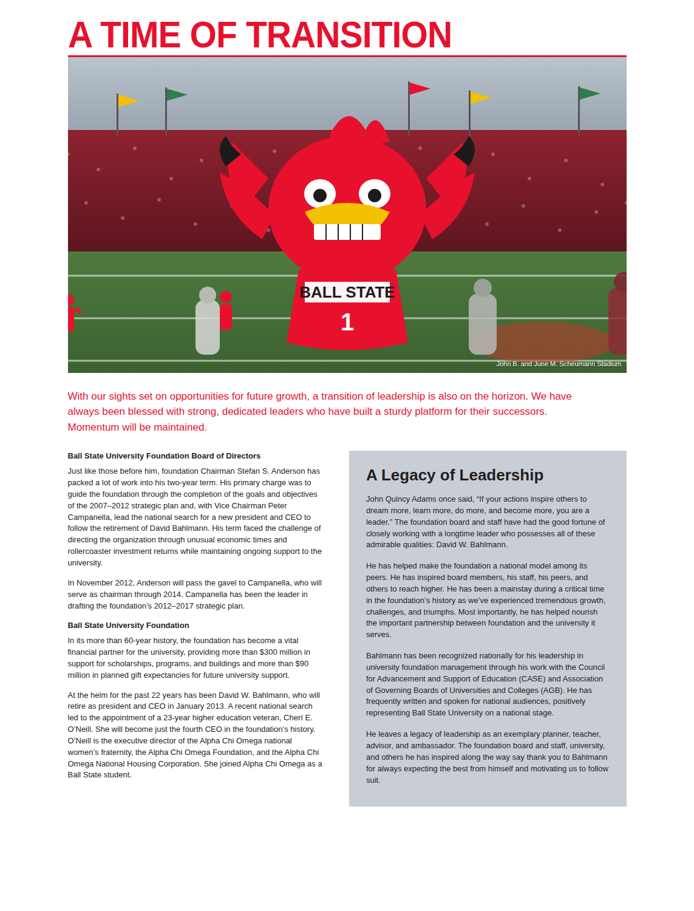A Time of Transition
BALL STATE 1
John B. and June M. Scheumann Stadium
With our sights set on opportunities for future growth, a transition of leadership is also on the horizon. We have always been blessed with strong, dedicated leaders who have built a sturdy platform for their successors. Momentum will be maintained.
Ball State University Foundation Board of Directors
Just like those before him, foundation Chairman Stefan S. Anderson has packed a lot of work into his two-year term. His primary charge was to guide the foundation through the completion of the goals and objectives of the 2007–2012 strategic plan and, with Vice Chairman Peter Campanella, lead the national search for a new president and CEO to follow the retirement of David Bahlmann. His term faced the challenge of directing the organization through unusual economic times and rollercoaster investment returns while maintaining ongoing support to the university.
In November 2012, Anderson will pass the gavel to Campanella, who will serve as chairman through 2014. Campanella has been the leader in drafting the foundation’s 2012–2017 strategic plan.
Ball State University Foundation
In its more than 60-year history, the foundation has become a vital financial partner for the university, providing more than $300 million in support for scholarships, programs, and buildings and more than $90 million in planned gift expectancies for future university support.
At the helm for the past 22 years has been David W. Bahlmann, who will retire as president and CEO in January 2013. A recent national search led to the appointment of a 23-year higher education veteran, Cherí E. O’Neill. She will become just the fourth CEO in the foundation’s history. O’Neill is the executive director of the Alpha Chi Omega national women’s fraternity, the Alpha Chi Omega Foundation, and the Alpha Chi Omega National Housing Corporation. She joined Alpha Chi Omega as a Ball State student.
A Legacy of Leadership
John Quincy Adams once said, “If your actions inspire others to dream more, learn more, do more, and become more, you are a leader.” The foundation board and staff have had the good fortune of closely working with a longtime leader who possesses all of these admirable qualities: David W. Bahlmann.
He has helped make the foundation a national model among its peers. He has inspired board members, his staff, his peers, and others to reach higher. He has been a mainstay during a critical time in the foundation’s history as we’ve experienced tremendous growth, challenges, and triumphs. Most importantly, he has helped nourish the important partnership between foundation and the university it serves.
Bahlmann has been recognized nationally for his leadership in university foundation management through his work with the Council for Advancement and Support of Education (CASE) and Association of Governing Boards of Universities and Colleges (AGB). He has frequently written and spoken for national audiences, positively representing Ball State University on a national stage.
He leaves a legacy of leadership as an exemplary planner, teacher, advisor, and ambassador. The foundation board and staff, university, and others he has inspired along the way say thank you to Bahlmann for always expecting the best from himself and motivating us to follow suit.